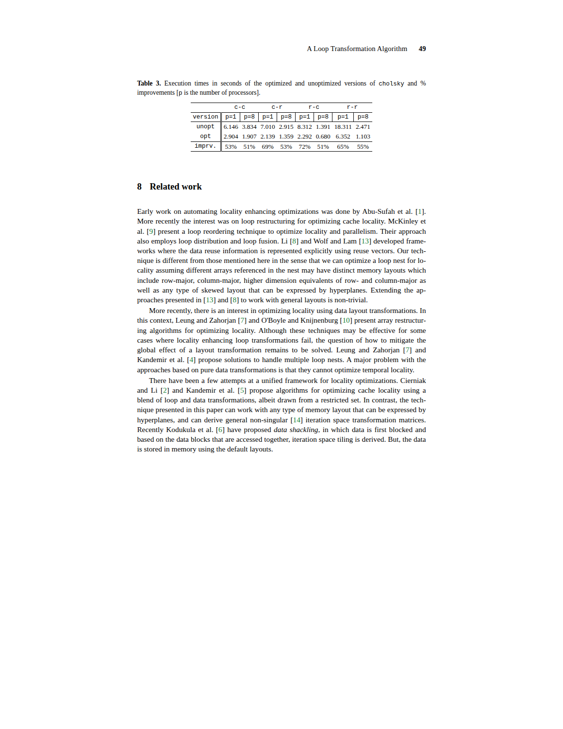A Loop Transformation Algorithm49
Table 3. Execution times in seconds of the optimized and unoptimized versions of cholsky and % improvements [p is the number of processors].
| | c-c | c-r | r-c | r-r |
| version | p=1 | p=8 | p=1 | p=8 | p=1 | p=8 | p=1 | p=8 |
| unopt | 6.146 | 3.834 | 7.010 | 2.915 | 8.312 | 1.391 | 18.311 | 2.471 |
| opt | 2.904 | 1.907 | 2.139 | 1.359 | 2.292 | 0.680 | 6.352 | 1.103 |
| imprv. | 53% | 51% | 69% | 53% | 72% | 51% | 65% | 55% |
8 Related work
Early work on automating locality enhancing optimizations was done by Abu-Sufah et al. [1]. More recently the interest was on loop restructuring for optimizing cache locality. McKinley et al. [9] present a loop reordering technique to optimize locality and parallelism. Their approach also employs loop distribution and loop fusion. Li [8] and Wolf and Lam [13] developed frameworks where the data reuse information is represented explicitly using reuse vectors. Our technique is different from those mentioned here in the sense that we can optimize a loop nest for locality assuming different arrays referenced in the nest may have distinct memory layouts which include row-major, column-major, higher dimension equivalents of row- and column-major as well as any type of skewed layout that can be expressed by hyperplanes. Extending the approaches presented in [13] and [8] to work with general layouts is non-trivial.
More recently, there is an interest in optimizing locality using data layout transformations. In this context, Leung and Zahorjan [7] and O'Boyle and Knijnenburg [10] present array restructuring algorithms for optimizing locality. Although these techniques may be effective for some cases where locality enhancing loop transformations fail, the question of how to mitigate the global effect of a layout transformation remains to be solved. Leung and Zahorjan [7] and Kandemir et al. [4] propose solutions to handle multiple loop nests. A major problem with the approaches based on pure data transformations is that they cannot optimize temporal locality.
There have been a few attempts at a unified framework for locality optimizations. Cierniak and Li [2] and Kandemir et al. [5] propose algorithms for optimizing cache locality using a blend of loop and data transformations, albeit drawn from a restricted set. In contrast, the technique presented in this paper can work with any type of memory layout that can be expressed by hyperplanes, and can derive general non-singular [14] iteration space transformation matrices. Recently Kodukula et al. [6] have proposed data shackling, in which data is first blocked and based on the data blocks that are accessed together, iteration space tiling is derived. But, the data is stored in memory using the default layouts.